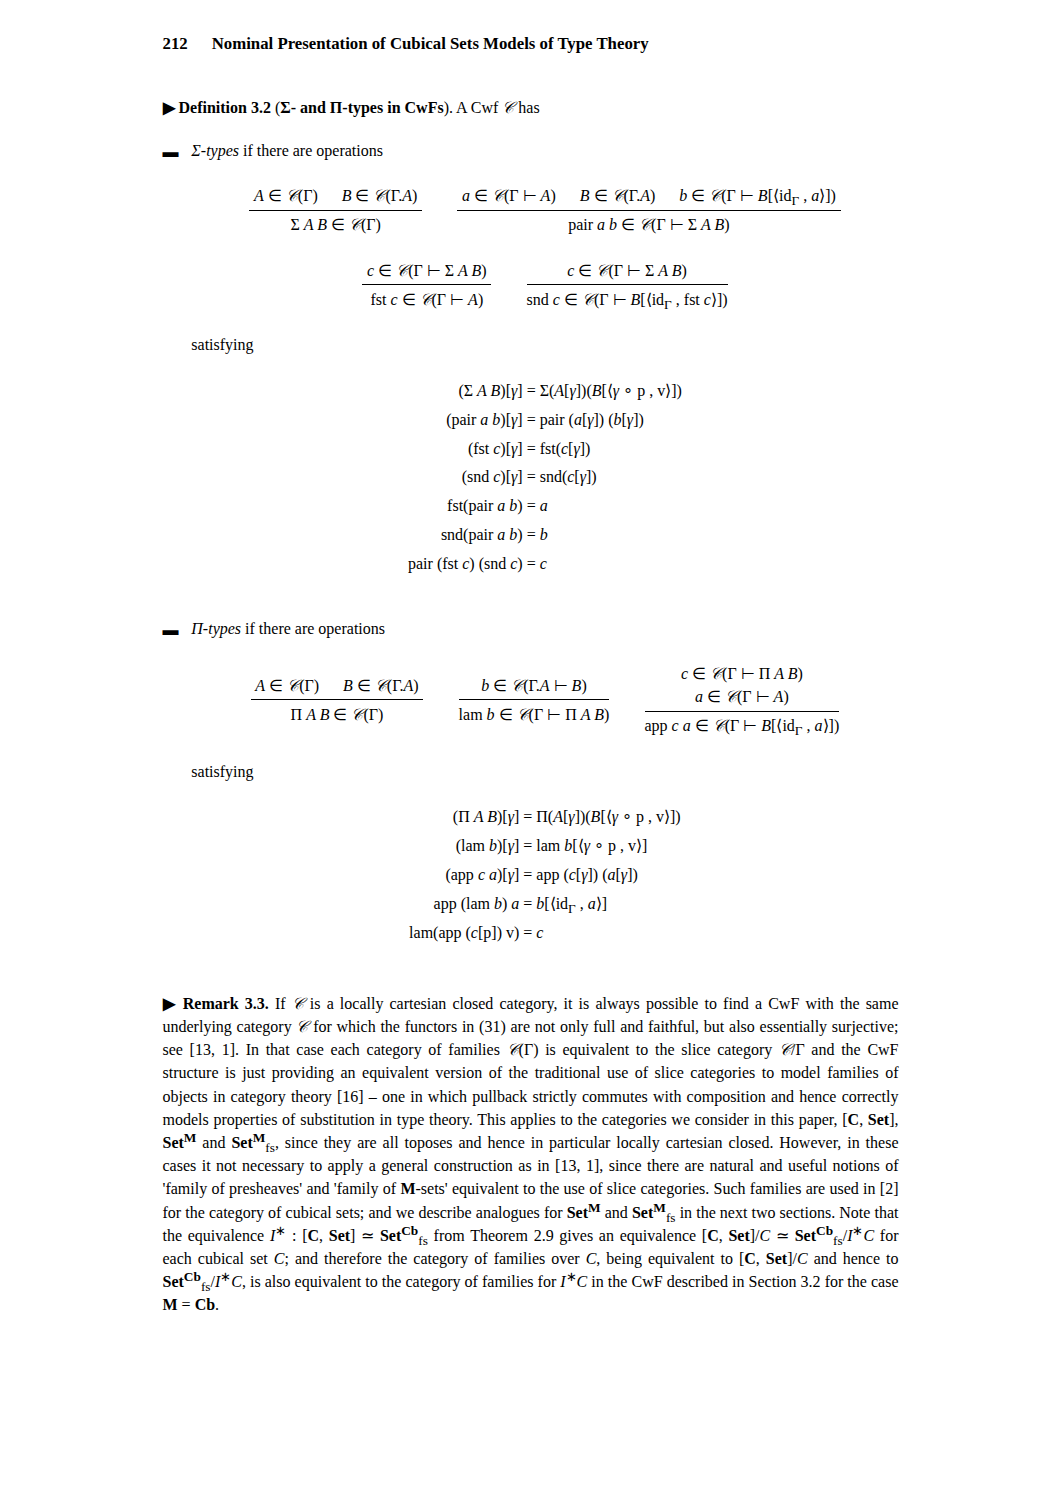212 Nominal Presentation of Cubical Sets Models of Type Theory
▶ Definition 3.2 (Σ- and Π-types in CwFs). A Cwf 𝒞 has
▬
Σ-types if there are operations
| A ∈ 𝒞 (Γ) B ∈ 𝒞 (Γ. A ) Σ A B ∈ 𝒞 (Γ) | a ∈ 𝒞 (Γ ⊢ A ) B ∈ 𝒞 (Γ. A ) b ∈ 𝒞 (Γ ⊢ B [⟨id Γ , a ⟩]) pair a b ∈ 𝒞 (Γ ⊢ Σ A B ) |
| c ∈ 𝒞 (Γ ⊢ Σ A B ) fst c ∈ 𝒞 (Γ ⊢ A ) | c ∈ 𝒞 (Γ ⊢ Σ A B ) snd c ∈ 𝒞 (Γ ⊢ B [⟨id Γ , fst c ⟩]) |
satisfying
| (Σ A B )[ γ ] | = | Σ( A [ γ ])( B [⟨ γ ∘ p , v⟩]) |
| (pair a b )[ γ ] | = | pair ( a [ γ ]) ( b [ γ ]) |
| (fst c )[ γ ] | = | fst( c [ γ ]) |
| (snd c )[ γ ] | = | snd( c [ γ ]) |
| fst(pair a b ) | = | a |
| snd(pair a b ) | = | b |
| pair (fst c ) (snd c ) | = | c |
▬
Π-types if there are operations
| A ∈ 𝒞 (Γ) B ∈ 𝒞 (Γ. A ) Π A B ∈ 𝒞 (Γ) | b ∈ 𝒞 (Γ. A ⊢ B ) lam b ∈ 𝒞 (Γ ⊢ Π A B ) | c ∈ 𝒞 (Γ ⊢ Π A B ) a ∈ 𝒞 (Γ ⊢ A ) app c a ∈ 𝒞 (Γ ⊢ B [⟨id Γ , a ⟩]) |
satisfying
| (Π A B )[ γ ] | = | Π( A [ γ ])( B [⟨ γ ∘ p , v⟩]) |
| (lam b )[ γ ] | = | lam b [⟨ γ ∘ p , v⟩] |
| (app c a )[ γ ] | = | app ( c [ γ ]) ( a [ γ ]) |
| app (lam b ) a | = | b [⟨id Γ , a ⟩] |
| lam(app ( c [p]) v) | = | c |
▶ Remark 3.3. If 𝒞 is a locally cartesian closed category, it is always possible to find a CwF with the same underlying category 𝒞 for which the functors in (31) are not only full and faithful, but also essentially surjective; see [13, 1]. In that case each category of families 𝒞(Γ) is equivalent to the slice category 𝒞/Γ and the CwF structure is just providing an equivalent version of the traditional use of slice categories to model families of objects in category theory [16] – one in which pullback strictly commutes with composition and hence correctly models properties of substitution in type theory. This applies to the categories we consider in this paper, [C, Set], SetM and SetMfs, since they are all toposes and hence in particular locally cartesian closed. However, in these cases it not necessary to apply a general construction as in [13, 1], since there are natural and useful notions of 'family of presheaves' and 'family of M-sets' equivalent to the use of slice categories. Such families are used in [2] for the category of cubical sets; and we describe analogues for SetM and SetMfs in the next two sections. Note that the equivalence I∗ : [C, Set] ≃ SetCbfs from Theorem 2.9 gives an equivalence [C, Set]/C ≃ SetCbfs/I∗C for each cubical set C; and therefore the category of families over C, being equivalent to [C, Set]/C and hence to SetCbfs/I∗C, is also equivalent to the category of families for I∗C in the CwF described in Section 3.2 for the case M = Cb.